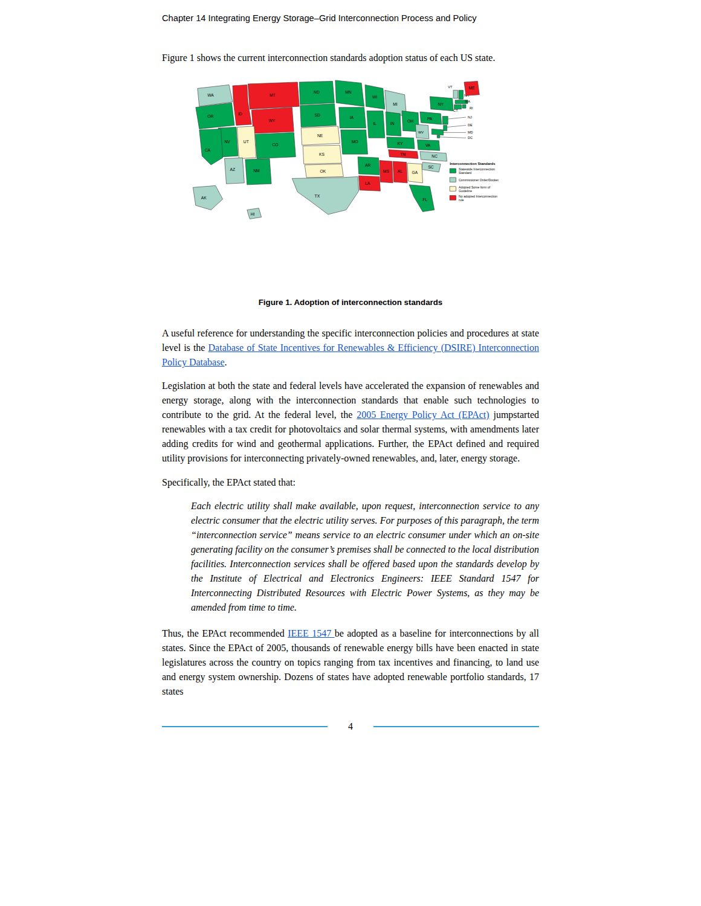Chapter 14 Integrating Energy Storage–Grid Interconnection Process and Policy
Figure 1 shows the current interconnection standards adoption status of each US state.
WA OR ID MT WY ND SD MN NE IA WI MI IL IN OH MO KS KY WV VA PA NY VT NH ME MA CT RI NJ DE MD DC NC TN SC GA AL MS AR LA FL OK TX CO UT NV CA AZ NM AK HI Interconnection Standards Statewide Interconnection Standard Commissioner Order/Docket Adopted Some form of Guideline No adopted Interconnection rule
Figure 1. Adoption of interconnection standards
A useful reference for understanding the specific interconnection policies and procedures at state level is the Database of State Incentives for Renewables & Efficiency (DSIRE) Interconnection Policy Database.
Legislation at both the state and federal levels have accelerated the expansion of renewables and energy storage, along with the interconnection standards that enable such technologies to contribute to the grid. At the federal level, the 2005 Energy Policy Act (EPAct) jumpstarted renewables with a tax credit for photovoltaics and solar thermal systems, with amendments later adding credits for wind and geothermal applications. Further, the EPAct defined and required utility provisions for interconnecting privately-owned renewables, and, later, energy storage.
Specifically, the EPAct stated that:
Each electric utility shall make available, upon request, interconnection service to any electric consumer that the electric utility serves. For purposes of this paragraph, the term “interconnection service” means service to an electric consumer under which an on-site generating facility on the consumer’s premises shall be connected to the local distribution facilities. Interconnection services shall be offered based upon the standards develop by the Institute of Electrical and Electronics Engineers: IEEE Standard 1547 for Interconnecting Distributed Resources with Electric Power Systems, as they may be amended from time to time.
Thus, the EPAct recommended IEEE 1547 be adopted as a baseline for interconnections by all states. Since the EPAct of 2005, thousands of renewable energy bills have been enacted in state legislatures across the country on topics ranging from tax incentives and financing, to land use and energy system ownership. Dozens of states have adopted renewable portfolio standards, 17 states
4